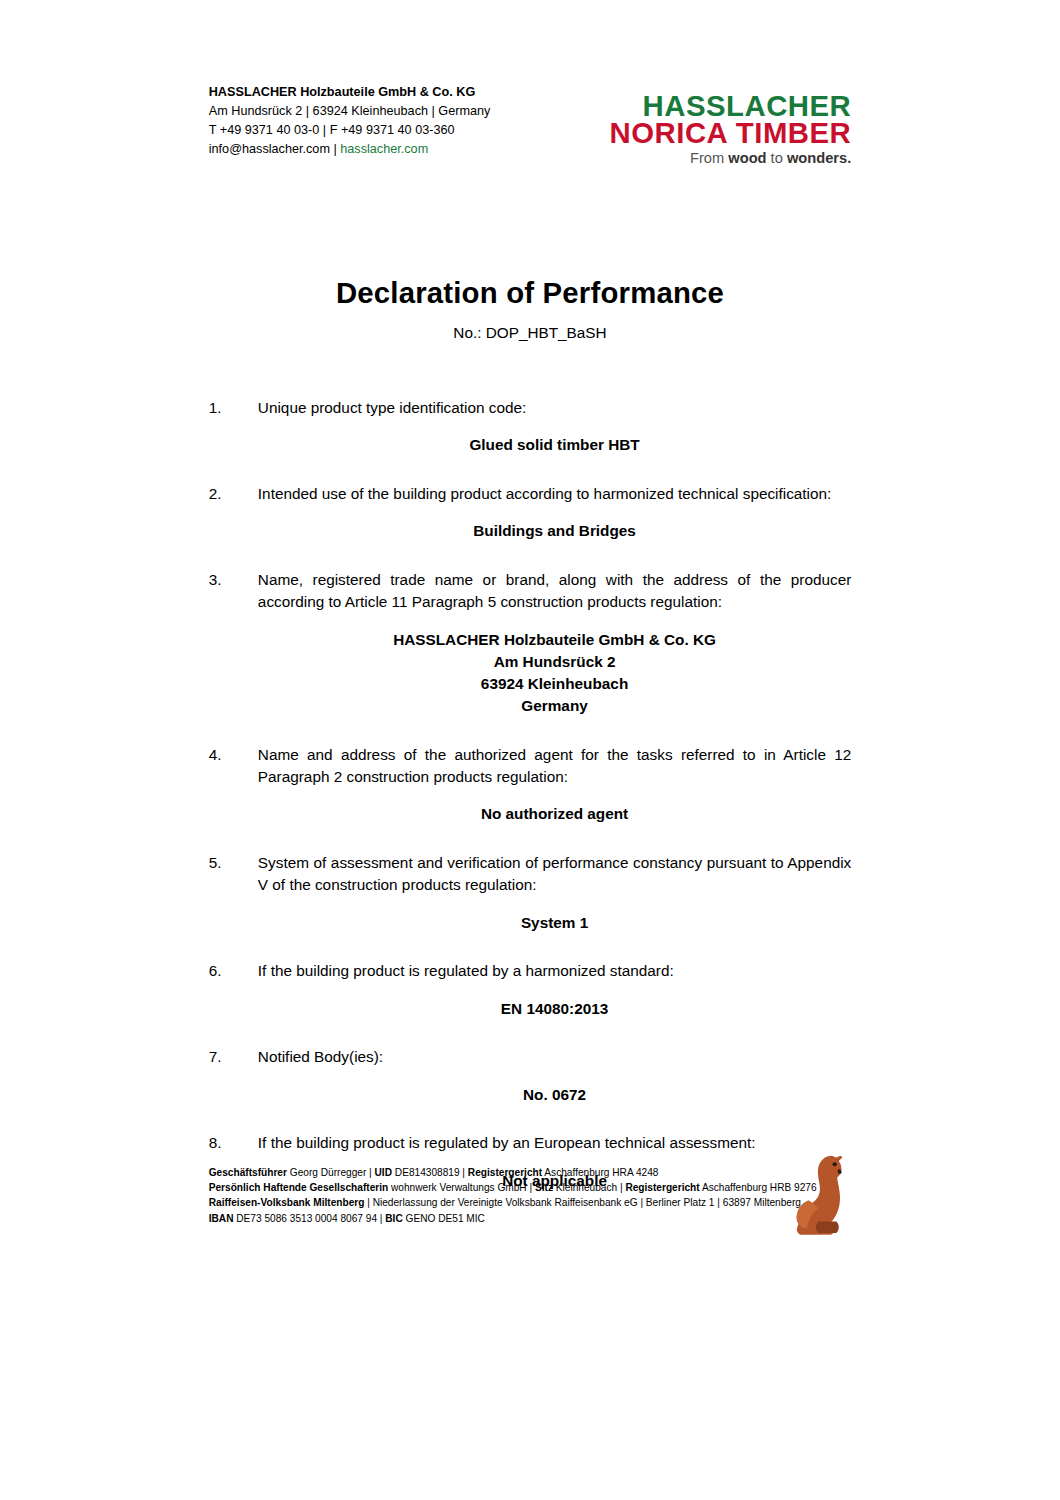HASSLACHER Holzbauteile GmbH & Co. KG
Am Hundsrück 2 | 63924 Kleinheubach | Germany
T +49 9371 40 03-0 | F +49 9371 40 03-360
info@hasslacher.com | hasslacher.com
HASSLACHER
NORICA TIMBER
From wood to wonders.
Declaration of Performance
No.: DOP_HBT_BaSH
Unique product type identification code:
Glued solid timber HBT
Intended use of the building product according to harmonized technical specification:
Buildings and Bridges
Name, registered trade name or brand, along with the address of the producer according to Article 11 Paragraph 5 construction products regulation:
HASSLACHER Holzbauteile GmbH & Co. KG
Am Hundsrück 2
63924 Kleinheubach
Germany
Name and address of the authorized agent for the tasks referred to in Article 12 Paragraph 2 construction products regulation:
No authorized agent
System of assessment and verification of performance constancy pursuant to Appendix V of the construction products regulation:
System 1
If the building product is regulated by a harmonized standard:
EN 14080:2013
Notified Body(ies):
No. 0672
If the building product is regulated by an European technical assessment:
Not applicable
Geschäftsführer Georg Dürregger | UID DE814308819 | Registergericht Aschaffenburg HRA 4248
Persönlich Haftende Gesellschafterin wohnwerk Verwaltungs GmbH | Sitz Kleinheubach | Registergericht Aschaffenburg HRB 9276
Raiffeisen-Volksbank Miltenberg | Niederlassung der Vereinigte Volksbank Raiffeisenbank eG | Berliner Platz 1 | 63897 Miltenberg
IBAN DE73 5086 3513 0004 8067 94 | BIC GENO DE51 MIC